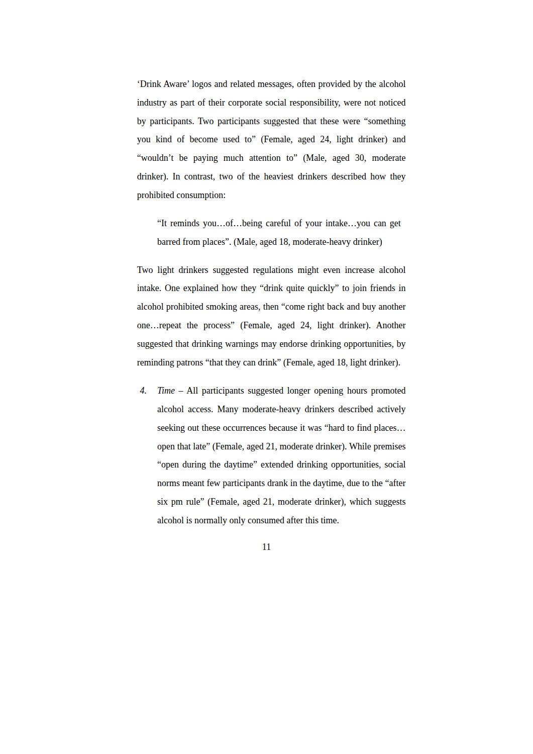‘Drink Aware’ logos and related messages, often provided by the alcohol industry as part of their corporate social responsibility, were not noticed by participants. Two participants suggested that these were “something you kind of become used to” (Female, aged 24, light drinker) and “wouldn’t be paying much attention to” (Male, aged 30, moderate drinker). In contrast, two of the heaviest drinkers described how they prohibited consumption:
“It reminds you…of…being careful of your intake…you can get barred from places”. (Male, aged 18, moderate-heavy drinker)
Two light drinkers suggested regulations might even increase alcohol intake. One explained how they “drink quite quickly” to join friends in alcohol prohibited smoking areas, then “come right back and buy another one…repeat the process” (Female, aged 24, light drinker). Another suggested that drinking warnings may endorse drinking opportunities, by reminding patrons “that they can drink” (Female, aged 18, light drinker).
4. Time – All participants suggested longer opening hours promoted alcohol access. Many moderate-heavy drinkers described actively seeking out these occurrences because it was “hard to find places…open that late” (Female, aged 21, moderate drinker). While premises “open during the daytime” extended drinking opportunities, social norms meant few participants drank in the daytime, due to the “after six pm rule” (Female, aged 21, moderate drinker), which suggests alcohol is normally only consumed after this time.
11